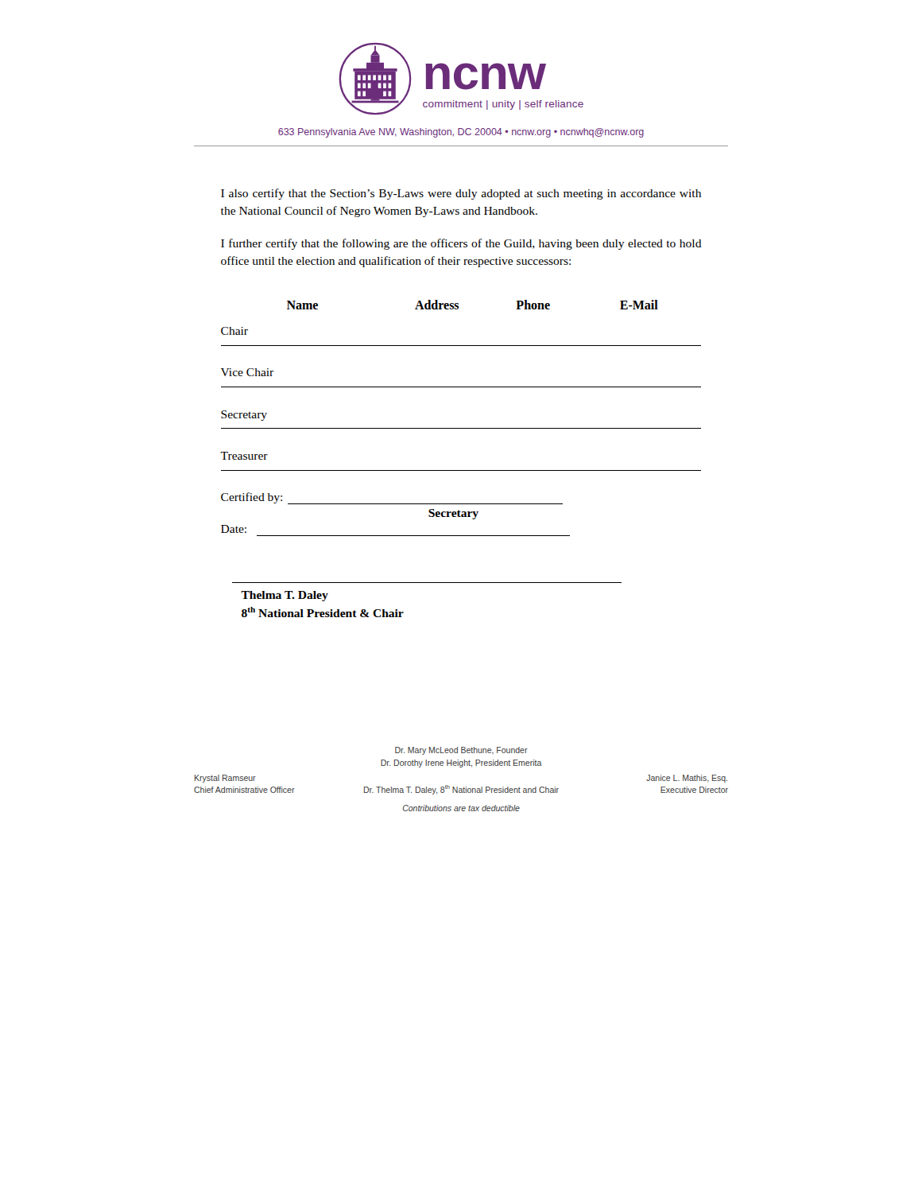ncnw commitment | unity | self reliance
633 Pennsylvania Ave NW, Washington, DC 20004 • ncnw.org • ncnwhq@ncnw.org
I also certify that the Section’s By-Laws were duly adopted at such meeting in accordance with the National Council of Negro Women By-Laws and Handbook.
I further certify that the following are the officers of the Guild, having been duly elected to hold office until the election and qualification of their respective successors:
Name Address Phone E-Mail
Chair
Vice Chair
Secretary
Treasurer
Certified by:
Secretary
Date:
Thelma T. Daley
8th National President & Chair
Dr. Mary McLeod Bethune, Founder
Dr. Dorothy Irene Height, President Emerita
Krystal Ramseur
Chief Administrative Officer
Dr. Thelma T. Daley, 8th National President and Chair
Janice L. Mathis, Esq.
Executive Director
Contributions are tax deductible